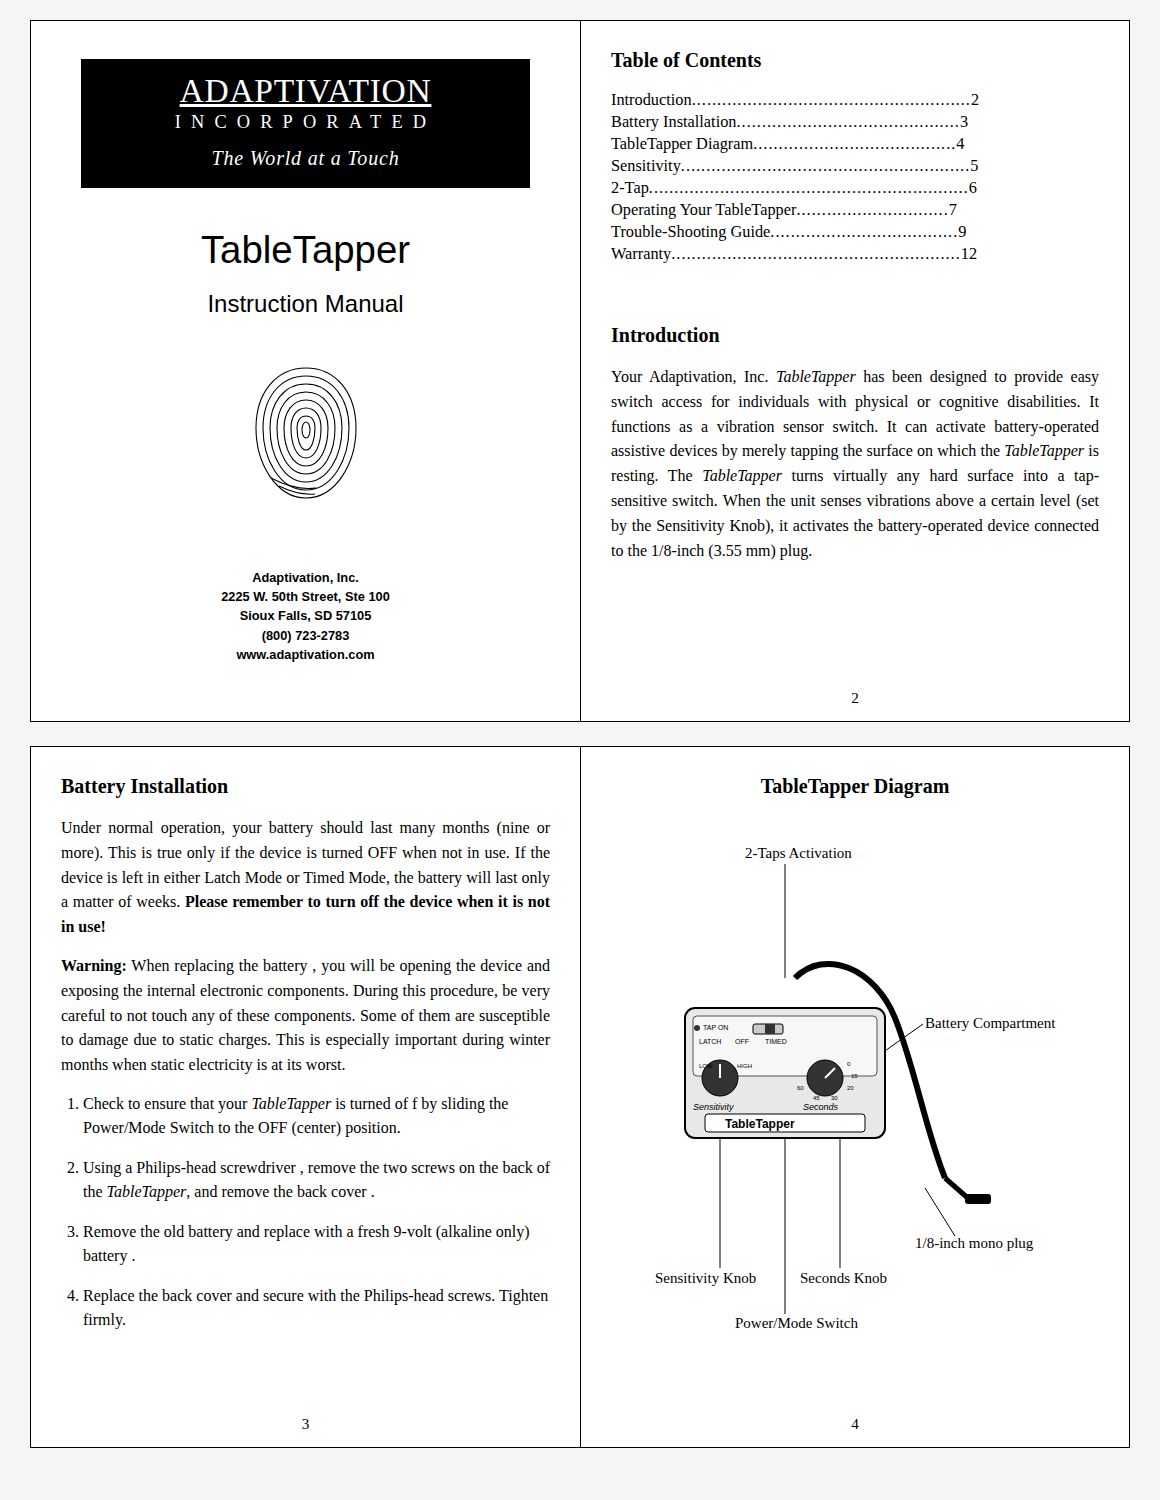ADAPTIVATION
INCORPORATED
The World at a Touch
TableTapper
Instruction Manual
Adaptivation, Inc.
2225 W. 50th Street, Ste 100
Sioux Falls, SD 57105
(800) 723-2783
www.adaptivation.com
Table of Contents
Introduction....................................................... 2
Battery Installation............................................ 3
TableTapper Diagram........................................ 4
Sensitivity......................................................... 5
2-Tap............................................................... 6
Operating Your TableTapper.............................. 7
Trouble-Shooting Guide..................................... 9
Warranty......................................................... 12
Introduction
Your Adaptivation, Inc. TableTapper has been designed to provide easy switch access for individuals with physical or cognitive disabilities. It functions as a vibration sensor switch. It can activate battery-operated assistive devices by merely tapping the surface on which the TableTapper is resting. The TableTapper turns virtually any hard surface into a tap-sensitive switch. When the unit senses vibrations above a certain level (set by the Sensitivity Knob), it activates the battery-operated device connected to the 1/8-inch (3.55 mm) plug.
2
Battery Installation
Under normal operation, your battery should last many months (nine or more). This is true only if the device is turned OFF when not in use. If the device is left in either Latch Mode or Timed Mode, the battery will last only a matter of weeks. Please remember to turn off the device when it is not in use!
Warning: When replacing the battery , you will be opening the device and exposing the internal electronic components. During this procedure, be very careful to not touch any of these components. Some of them are susceptible to damage due to static charges. This is especially important during winter months when static electricity is at its worst.
Check to ensure that your TableTapper is turned of f by sliding the Power/Mode Switch to the OFF (center) position.
Using a Philips-head screwdriver , remove the two screws on the back of the TableTapper, and remove the back cover .
Remove the old battery and replace with a fresh 9-volt (alkaline only) battery .
Replace the back cover and secure with the Philips-head screws. Tighten firmly.
3
TableTapper Diagram
2-Taps Activation Battery Compartment 1/8-inch mono plug Sensitivity Knob Seconds Knob Power/Mode Switch TAP ON LATCH OFF TIMED Sensitivity LOW HIGH Seconds 0 15 20 30 45 60 TableTapper
4